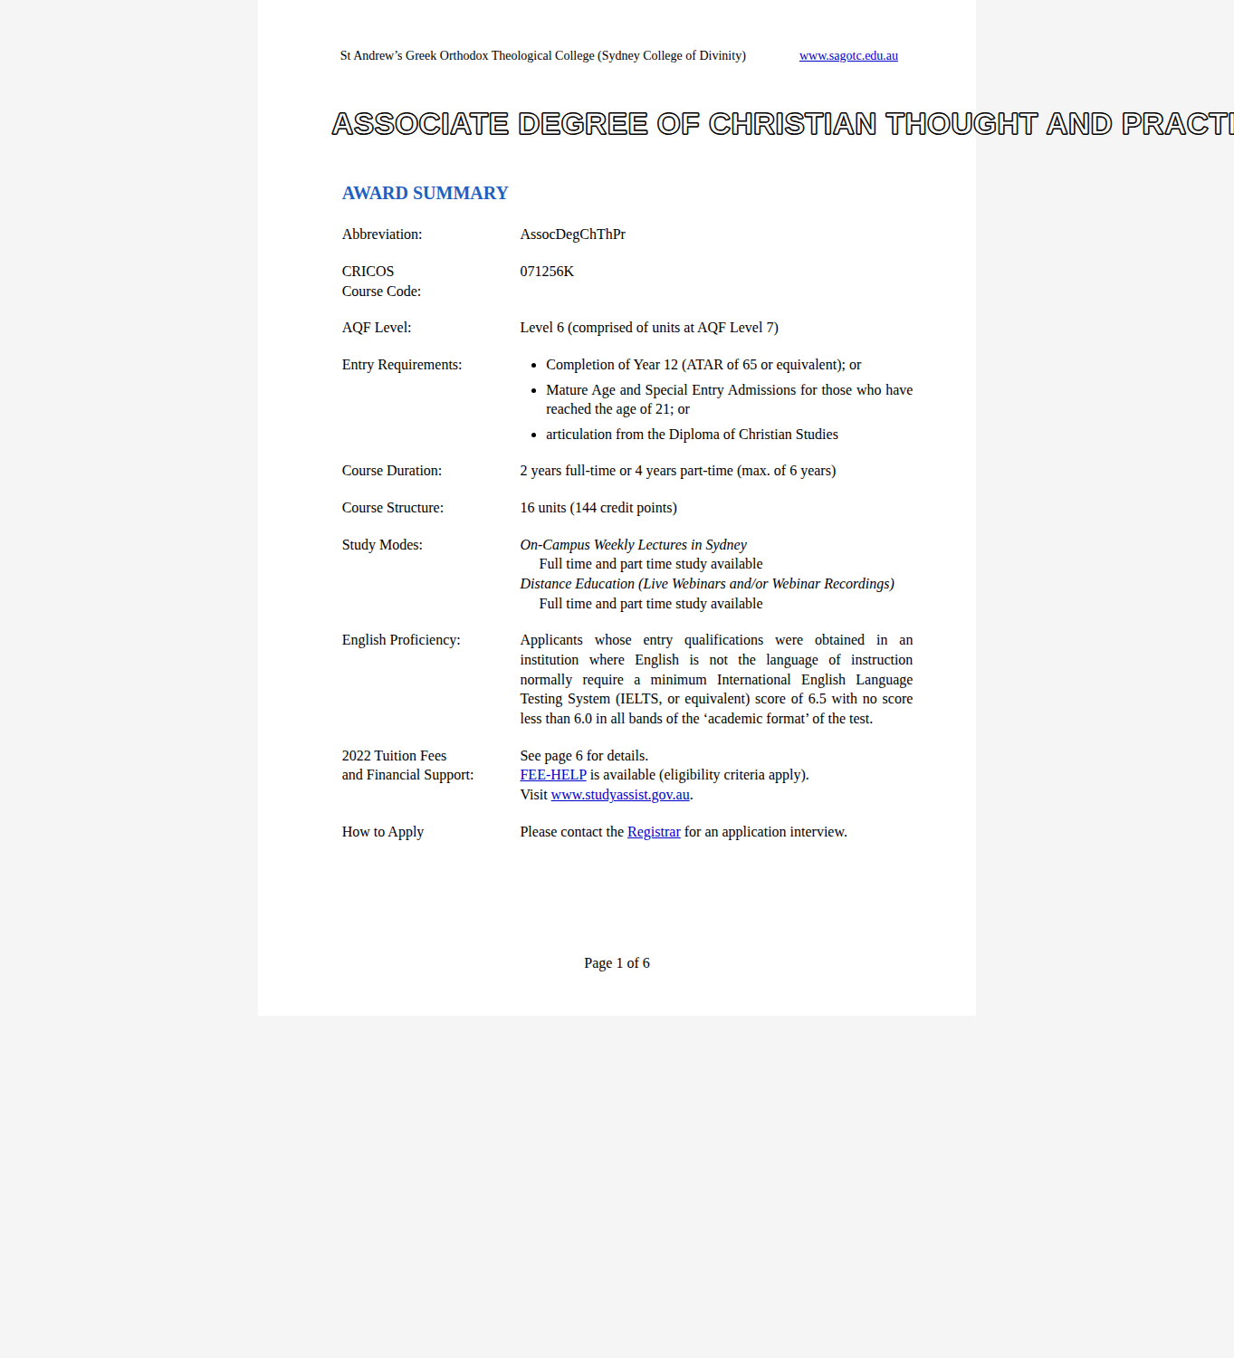St Andrew’s Greek Orthodox Theological College (Sydney College of Divinity) www.sagotc.edu.au
Associate Degree of Christian Thought and Practice
AWARD SUMMARY
| Abbreviation: | AssocDegChThPr |
| CRICOS Course Code: | 071256K |
| AQF Level: | Level 6 (comprised of units at AQF Level 7) |
| Entry Requirements: | Completion of Year 12 (ATAR of 65 or equivalent); or Mature Age and Special Entry Admissions for those who have reached the age of 21; or articulation from the Diploma of Christian Studies |
| Course Duration: | 2 years full-time or 4 years part-time (max. of 6 years) |
| Course Structure: | 16 units (144 credit points) |
| Study Modes: | On-Campus Weekly Lectures in Sydney Full time and part time study available Distance Education (Live Webinars and/or Webinar Recordings) Full time and part time study available |
| English Proficiency: | Applicants whose entry qualifications were obtained in an institution where English is not the language of instruction normally require a minimum International English Language Testing System (IELTS, or equivalent) score of 6.5 with no score less than 6.0 in all bands of the ‘academic format’ of the test. |
| 2022 Tuition Fees and Financial Support: | See page 6 for details. FEE-HELP is available (eligibility criteria apply). Visit www.studyassist.gov.au . |
| How to Apply | Please contact the Registrar for an application interview. |
Page 1 of 6